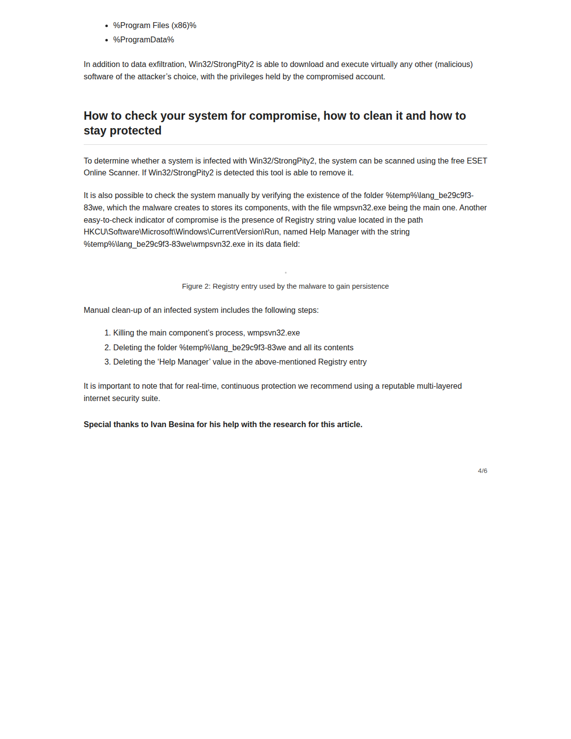%Program Files (x86)%
%ProgramData%
In addition to data exfiltration, Win32/StrongPity2 is able to download and execute virtually any other (malicious) software of the attacker’s choice, with the privileges held by the compromised account.
How to check your system for compromise, how to clean it and how to stay protected
To determine whether a system is infected with Win32/StrongPity2, the system can be scanned using the free ESET Online Scanner. If Win32/StrongPity2 is detected this tool is able to remove it.
It is also possible to check the system manually by verifying the existence of the folder %temp%\lang_be29c9f3-83we, which the malware creates to stores its components, with the file wmpsvn32.exe being the main one. Another easy-to-check indicator of compromise is the presence of Registry string value located in the path HKCU\Software\Microsoft\Windows\CurrentVersion\Run, named Help Manager with the string
%temp%\lang_be29c9f3-83we\wmpsvn32.exe in its data field:
Figure 2: Registry entry used by the malware to gain persistence
Manual clean-up of an infected system includes the following steps:
Killing the main component’s process, wmpsvn32.exe
Deleting the folder %temp%\lang_be29c9f3-83we and all its contents
Deleting the ‘Help Manager’ value in the above-mentioned Registry entry
It is important to note that for real-time, continuous protection we recommend using a reputable multi-layered internet security suite.
Special thanks to Ivan Besina for his help with the research for this article.
4/6